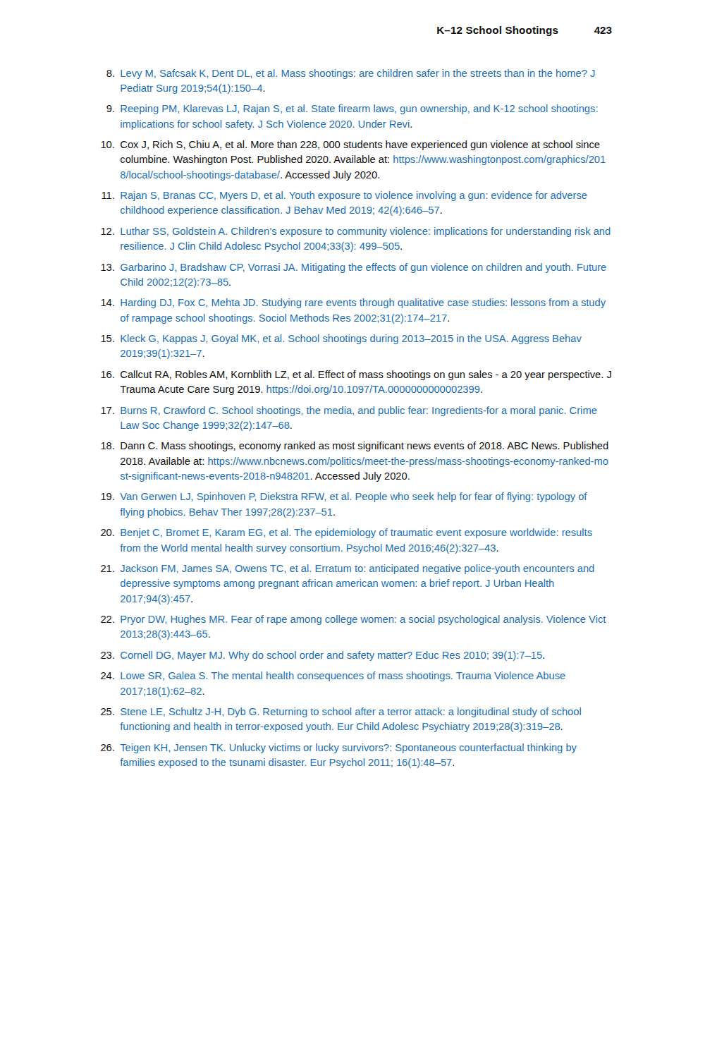K–12 School Shootings 423
Levy M, Safcsak K, Dent DL, et al. Mass shootings: are children safer in the streets than in the home? J Pediatr Surg 2019;54(1):150–4.
Reeping PM, Klarevas LJ, Rajan S, et al. State firearm laws, gun ownership, and K-12 school shootings: implications for school safety. J Sch Violence 2020. Under Revi.
Cox J, Rich S, Chiu A, et al. More than 228, 000 students have experienced gun violence at school since columbine. Washington Post. Published 2020. Available at: https://www.washingtonpost.com/graphics/2018/local/school-shootings-database/. Accessed July 2020.
Rajan S, Branas CC, Myers D, et al. Youth exposure to violence involving a gun: evidence for adverse childhood experience classification. J Behav Med 2019; 42(4):646–57.
Luthar SS, Goldstein A. Children’s exposure to community violence: implications for understanding risk and resilience. J Clin Child Adolesc Psychol 2004;33(3): 499–505.
Garbarino J, Bradshaw CP, Vorrasi JA. Mitigating the effects of gun violence on children and youth. Future Child 2002;12(2):73–85.
Harding DJ, Fox C, Mehta JD. Studying rare events through qualitative case studies: lessons from a study of rampage school shootings. Sociol Methods Res 2002;31(2):174–217.
Kleck G, Kappas J, Goyal MK, et al. School shootings during 2013–2015 in the USA. Aggress Behav 2019;39(1):321–7.
Callcut RA, Robles AM, Kornblith LZ, et al. Effect of mass shootings on gun sales - a 20 year perspective. J Trauma Acute Care Surg 2019. https://doi.org/10.1097/TA.0000000000002399.
Burns R, Crawford C. School shootings, the media, and public fear: Ingredients-for a moral panic. Crime Law Soc Change 1999;32(2):147–68.
Dann C. Mass shootings, economy ranked as most significant news events of 2018. ABC News. Published 2018. Available at: https://www.nbcnews.com/politics/meet-the-press/mass-shootings-economy-ranked-most-significant-news-events-2018-n948201. Accessed July 2020.
Van Gerwen LJ, Spinhoven P, Diekstra RFW, et al. People who seek help for fear of flying: typology of flying phobics. Behav Ther 1997;28(2):237–51.
Benjet C, Bromet E, Karam EG, et al. The epidemiology of traumatic event exposure worldwide: results from the World mental health survey consortium. Psychol Med 2016;46(2):327–43.
Jackson FM, James SA, Owens TC, et al. Erratum to: anticipated negative police-youth encounters and depressive symptoms among pregnant african american women: a brief report. J Urban Health 2017;94(3):457.
Pryor DW, Hughes MR. Fear of rape among college women: a social psychological analysis. Violence Vict 2013;28(3):443–65.
Cornell DG, Mayer MJ. Why do school order and safety matter? Educ Res 2010; 39(1):7–15.
Lowe SR, Galea S. The mental health consequences of mass shootings. Trauma Violence Abuse 2017;18(1):62–82.
Stene LE, Schultz J-H, Dyb G. Returning to school after a terror attack: a longitudinal study of school functioning and health in terror-exposed youth. Eur Child Adolesc Psychiatry 2019;28(3):319–28.
Teigen KH, Jensen TK. Unlucky victims or lucky survivors?: Spontaneous counterfactual thinking by families exposed to the tsunami disaster. Eur Psychol 2011; 16(1):48–57.